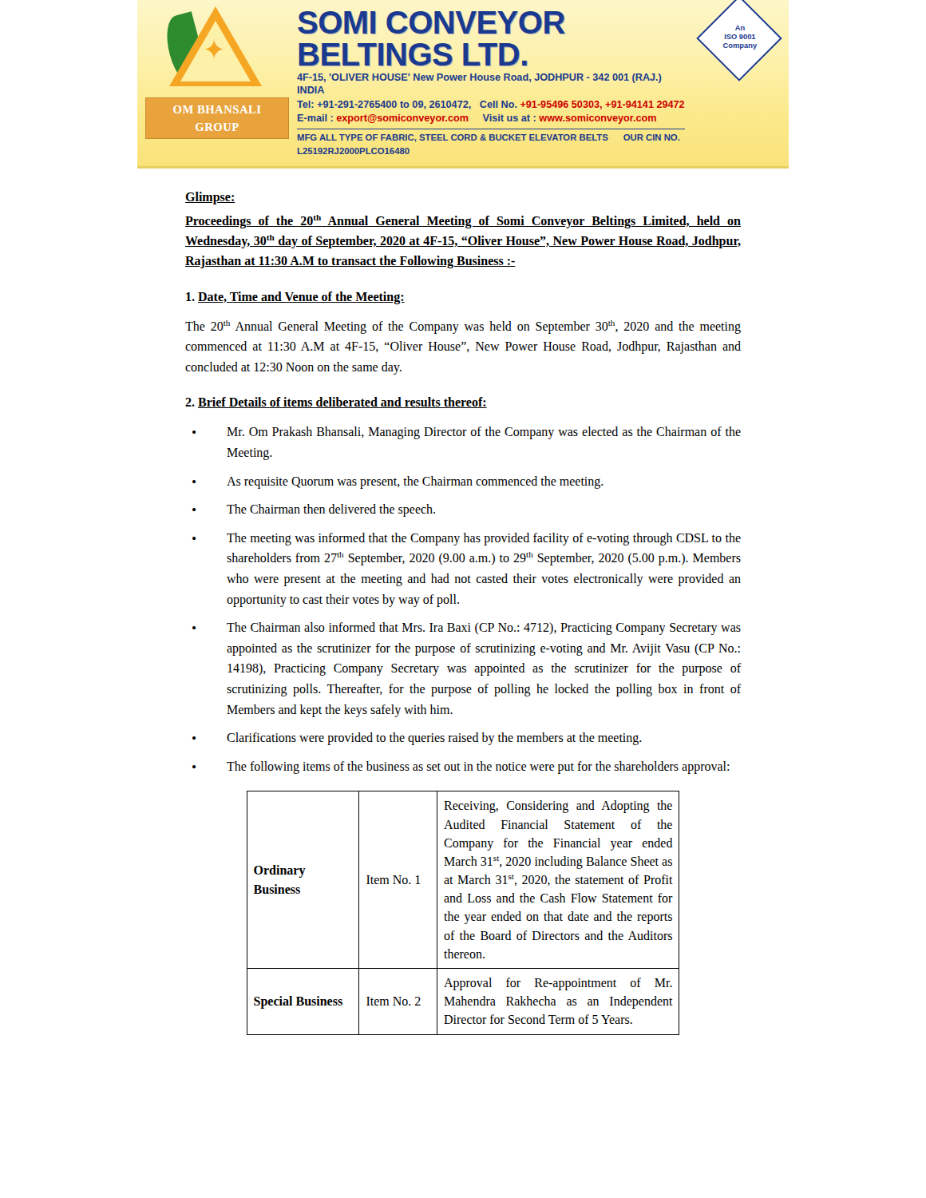✦
OM BHANSALI GROUP
An
ISO 9001
Company
SOMI CONVEYOR BELTINGS LTD.
4F-15, 'OLIVER HOUSE' New Power House Road, JODHPUR - 342 001 (RAJ.) INDIA
Tel: +91-291-2765400 to 09, 2610472, Cell No. +91-95496 50303, +91-94141 29472
E-mail : export@somiconveyor.com Visit us at : www.somiconveyor.com
MFG ALL TYPE OF FABRIC, STEEL CORD & BUCKET ELEVATOR BELTS OUR CIN NO. L25192RJ2000PLCO16480
Glimpse:
Proceedings of the 20th Annual General Meeting of Somi Conveyor Beltings Limited, held on Wednesday, 30th day of September, 2020 at 4F-15, “Oliver House”, New Power House Road, Jodhpur, Rajasthan at 11:30 A.M to transact the Following Business :-
1. Date, Time and Venue of the Meeting:
The 20th Annual General Meeting of the Company was held on September 30th, 2020 and the meeting commenced at 11:30 A.M at 4F-15, “Oliver House”, New Power House Road, Jodhpur, Rajasthan and concluded at 12:30 Noon on the same day.
2. Brief Details of items deliberated and results thereof:
Mr. Om Prakash Bhansali, Managing Director of the Company was elected as the Chairman of the Meeting.
As requisite Quorum was present, the Chairman commenced the meeting.
The Chairman then delivered the speech.
The meeting was informed that the Company has provided facility of e-voting through CDSL to the shareholders from 27th September, 2020 (9.00 a.m.) to 29th September, 2020 (5.00 p.m.). Members who were present at the meeting and had not casted their votes electronically were provided an opportunity to cast their votes by way of poll.
The Chairman also informed that Mrs. Ira Baxi (CP No.: 4712), Practicing Company Secretary was appointed as the scrutinizer for the purpose of scrutinizing e-voting and Mr. Avijit Vasu (CP No.: 14198), Practicing Company Secretary was appointed as the scrutinizer for the purpose of scrutinizing polls. Thereafter, for the purpose of polling he locked the polling box in front of Members and kept the keys safely with him.
Clarifications were provided to the queries raised by the members at the meeting.
The following items of the business as set out in the notice were put for the shareholders approval:
| Ordinary Business | Item No. 1 | Receiving, Considering and Adopting the Audited Financial Statement of the Company for the Financial year ended March 31 st , 2020 including Balance Sheet as at March 31 st , 2020, the statement of Profit and Loss and the Cash Flow Statement for the year ended on that date and the reports of the Board of Directors and the Auditors thereon. |
| Special Business | Item No. 2 | Approval for Re-appointment of Mr. Mahendra Rakhecha as an Independent Director for Second Term of 5 Years. |